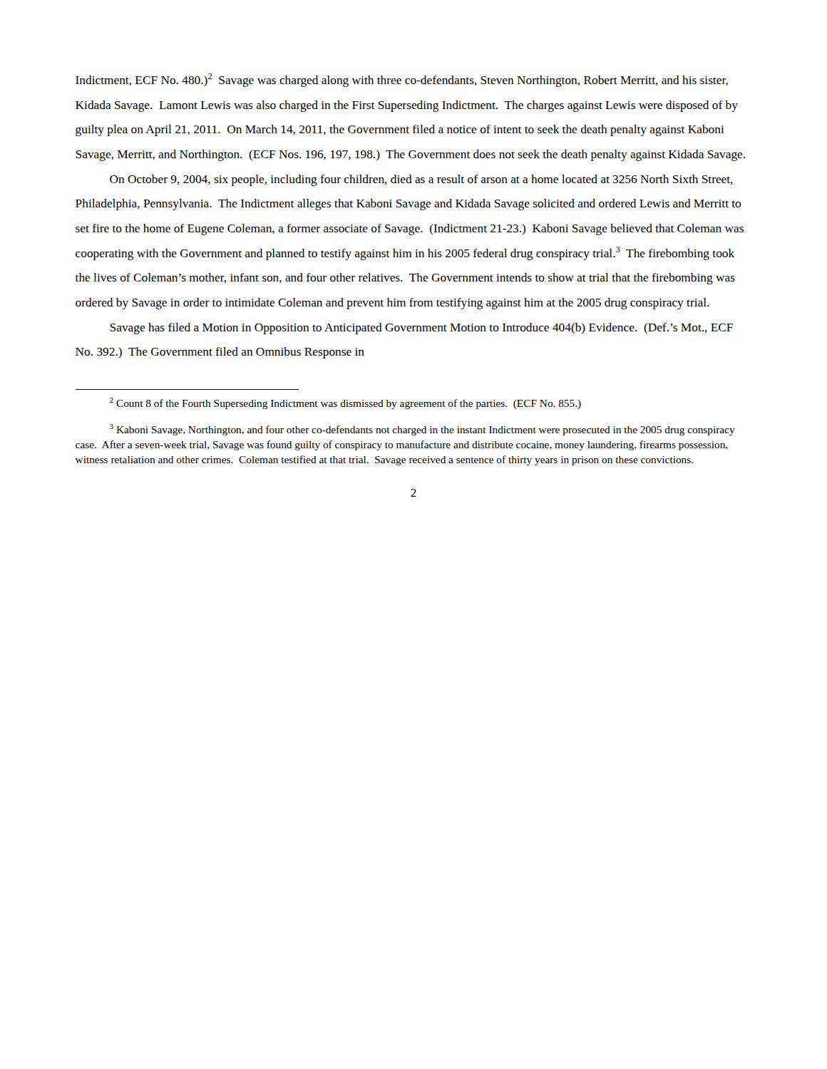Indictment, ECF No. 480.)2 Savage was charged along with three co-defendants, Steven Northington, Robert Merritt, and his sister, Kidada Savage. Lamont Lewis was also charged in the First Superseding Indictment. The charges against Lewis were disposed of by guilty plea on April 21, 2011. On March 14, 2011, the Government filed a notice of intent to seek the death penalty against Kaboni Savage, Merritt, and Northington. (ECF Nos. 196, 197, 198.) The Government does not seek the death penalty against Kidada Savage.
On October 9, 2004, six people, including four children, died as a result of arson at a home located at 3256 North Sixth Street, Philadelphia, Pennsylvania. The Indictment alleges that Kaboni Savage and Kidada Savage solicited and ordered Lewis and Merritt to set fire to the home of Eugene Coleman, a former associate of Savage. (Indictment 21-23.) Kaboni Savage believed that Coleman was cooperating with the Government and planned to testify against him in his 2005 federal drug conspiracy trial.3 The firebombing took the lives of Coleman’s mother, infant son, and four other relatives. The Government intends to show at trial that the firebombing was ordered by Savage in order to intimidate Coleman and prevent him from testifying against him at the 2005 drug conspiracy trial.
Savage has filed a Motion in Opposition to Anticipated Government Motion to Introduce 404(b) Evidence. (Def.’s Mot., ECF No. 392.) The Government filed an Omnibus Response in
2 Count 8 of the Fourth Superseding Indictment was dismissed by agreement of the parties. (ECF No. 855.)
3 Kaboni Savage, Northington, and four other co-defendants not charged in the instant Indictment were prosecuted in the 2005 drug conspiracy case. After a seven-week trial, Savage was found guilty of conspiracy to manufacture and distribute cocaine, money laundering, firearms possession, witness retaliation and other crimes. Coleman testified at that trial. Savage received a sentence of thirty years in prison on these convictions.
2